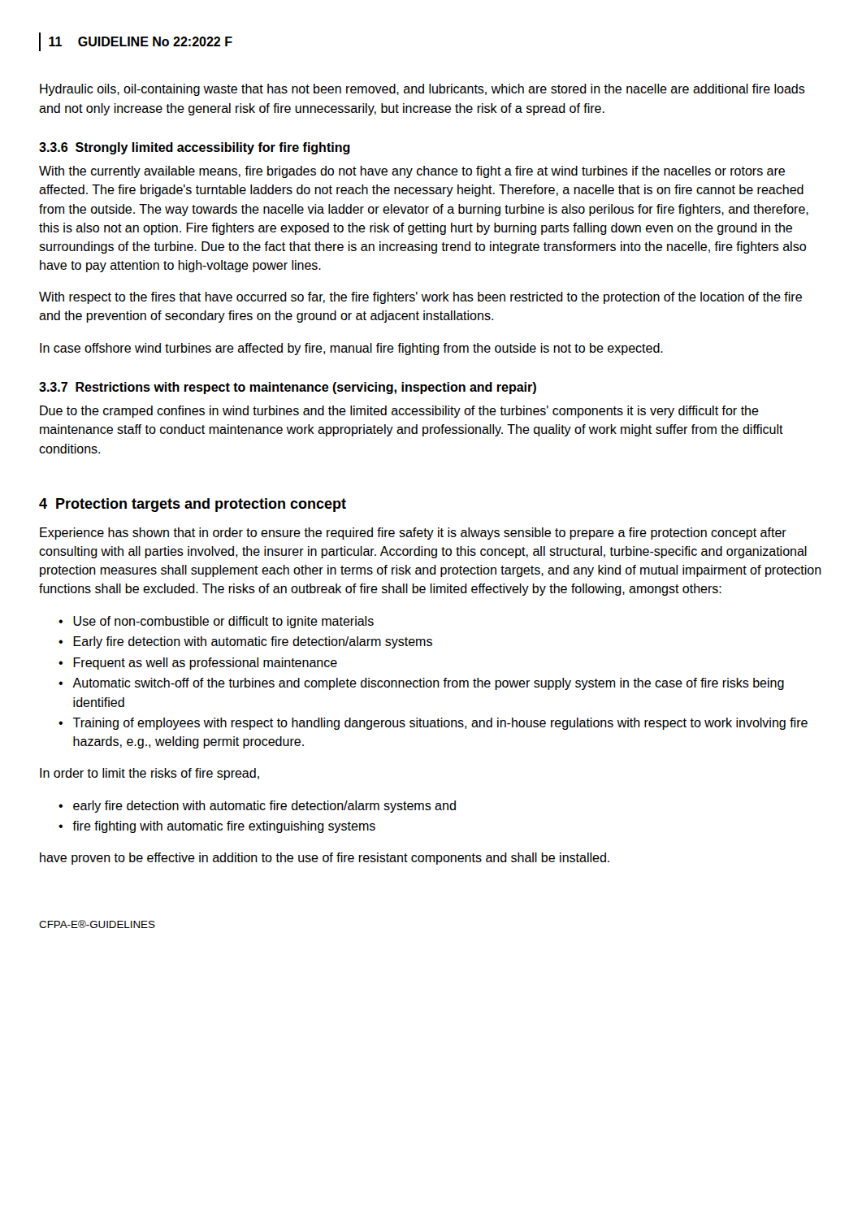11 GUIDELINE No 22:2022 F
Hydraulic oils, oil-containing waste that has not been removed, and lubricants, which are stored in the nacelle are additional fire loads and not only increase the general risk of fire unnecessarily, but increase the risk of a spread of fire.
3.3.6 Strongly limited accessibility for fire fighting
With the currently available means, fire brigades do not have any chance to fight a fire at wind turbines if the nacelles or rotors are affected. The fire brigade's turntable ladders do not reach the necessary height. Therefore, a nacelle that is on fire cannot be reached from the outside. The way towards the nacelle via ladder or elevator of a burning turbine is also perilous for fire fighters, and therefore, this is also not an option. Fire fighters are exposed to the risk of getting hurt by burning parts falling down even on the ground in the surroundings of the turbine. Due to the fact that there is an increasing trend to integrate transformers into the nacelle, fire fighters also have to pay attention to high-voltage power lines.
With respect to the fires that have occurred so far, the fire fighters' work has been restricted to the protection of the location of the fire and the prevention of secondary fires on the ground or at adjacent installations.
In case offshore wind turbines are affected by fire, manual fire fighting from the outside is not to be expected.
3.3.7 Restrictions with respect to maintenance (servicing, inspection and repair)
Due to the cramped confines in wind turbines and the limited accessibility of the turbines' components it is very difficult for the maintenance staff to conduct maintenance work appropriately and professionally. The quality of work might suffer from the difficult conditions.
4 Protection targets and protection concept
Experience has shown that in order to ensure the required fire safety it is always sensible to prepare a fire protection concept after consulting with all parties involved, the insurer in particular. According to this concept, all structural, turbine-specific and organizational protection measures shall supplement each other in terms of risk and protection targets, and any kind of mutual impairment of protection functions shall be excluded. The risks of an outbreak of fire shall be limited effectively by the following, amongst others:
Use of non-combustible or difficult to ignite materials
Early fire detection with automatic fire detection/alarm systems
Frequent as well as professional maintenance
Automatic switch-off of the turbines and complete disconnection from the power supply system in the case of fire risks being identified
Training of employees with respect to handling dangerous situations, and in-house regulations with respect to work involving fire hazards, e.g., welding permit procedure.
In order to limit the risks of fire spread,
early fire detection with automatic fire detection/alarm systems and
fire fighting with automatic fire extinguishing systems
have proven to be effective in addition to the use of fire resistant components and shall be installed.
CFPA-E®-GUIDELINES